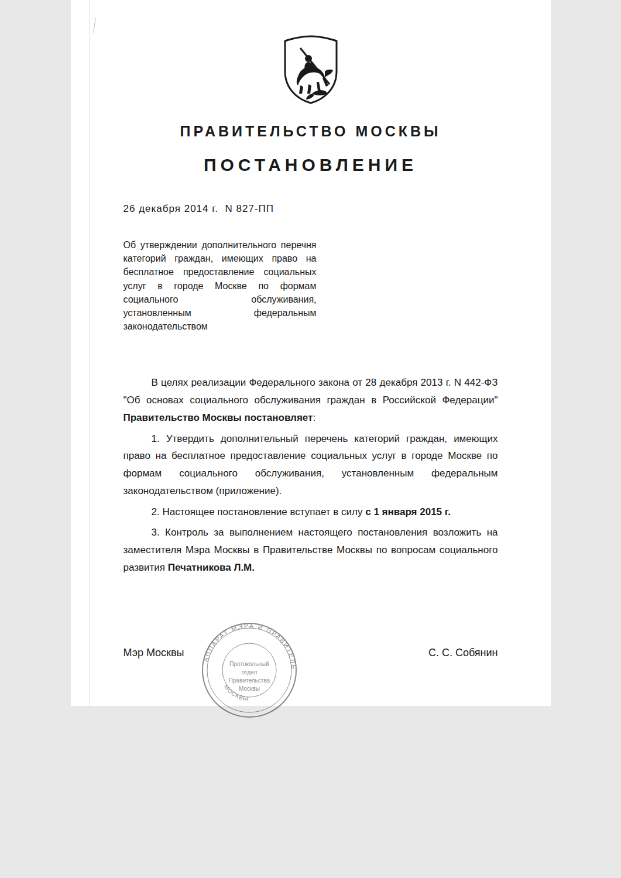Правительство Москвы
Постановление
26 декабря 2014 г. N 827-ПП
Об утверждении дополнительного перечня категорий граждан, имеющих право на бесплатное предоставление социальных услуг в городе Москве по формам социального обслуживания, установленным федеральным законодательством
В целях реализации Федерального закона от 28 декабря 2013 г. N 442-ФЗ "Об основах социального обслуживания граждан в Российской Федерации" Правительство Москвы постановляет:
1. Утвердить дополнительный перечень категорий граждан, имеющих право на бесплатное предоставление социальных услуг в городе Москве по формам социального обслуживания, установленным федеральным законодательством (приложение).
2. Настоящее постановление вступает в силу с 1 января 2015 г.
3. Контроль за выполнением настоящего постановления возложить на заместителя Мэра Москвы в Правительстве Москвы по вопросам социального развития Печатникова Л.М.
АППАРАТ МЭРА И ПРАВИТЕЛЬСТВА МОСКВЫ МОСКВЫ Протокольный отдел Правительства Москвы
Мэр Москвы С. С. Собянин